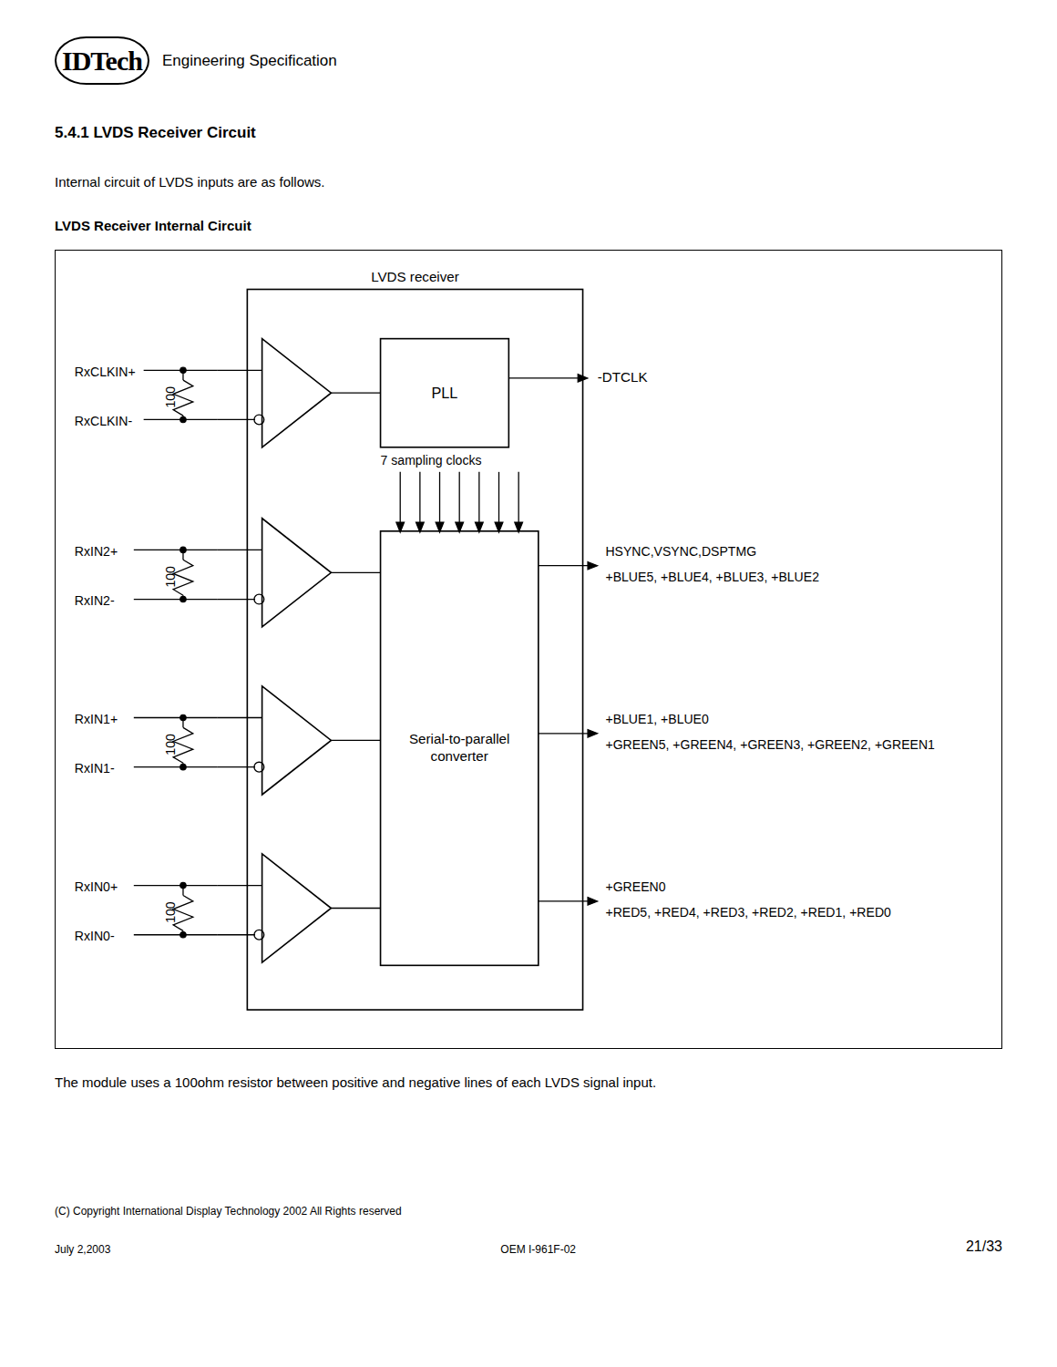IDTech
Engineering Specification
5.4.1 LVDS Receiver Circuit
Internal circuit of LVDS inputs are as follows.
LVDS Receiver Internal Circuit
LVDS receiver RxCLKIN+ RxCLKIN- 100 PLL -DTCLK 7 sampling clocks Serial-to-parallel converter RxIN2+ RxIN2- 100 HSYNC,VSYNC,DSPTMG +BLUE5, +BLUE4, +BLUE3, +BLUE2 RxIN1+ RxIN1- 100 +BLUE1, +BLUE0 +GREEN5, +GREEN4, +GREEN3, +GREEN2, +GREEN1 RxIN0+ RxIN0- 100 +GREEN0 +RED5, +RED4, +RED3, +RED2, +RED1, +RED0
The module uses a 100ohm resistor between positive and negative lines of each LVDS signal input.
(C) Copyright International Display Technology 2002 All Rights reserved
July 2,2003
OEM I-961F-02
21/33